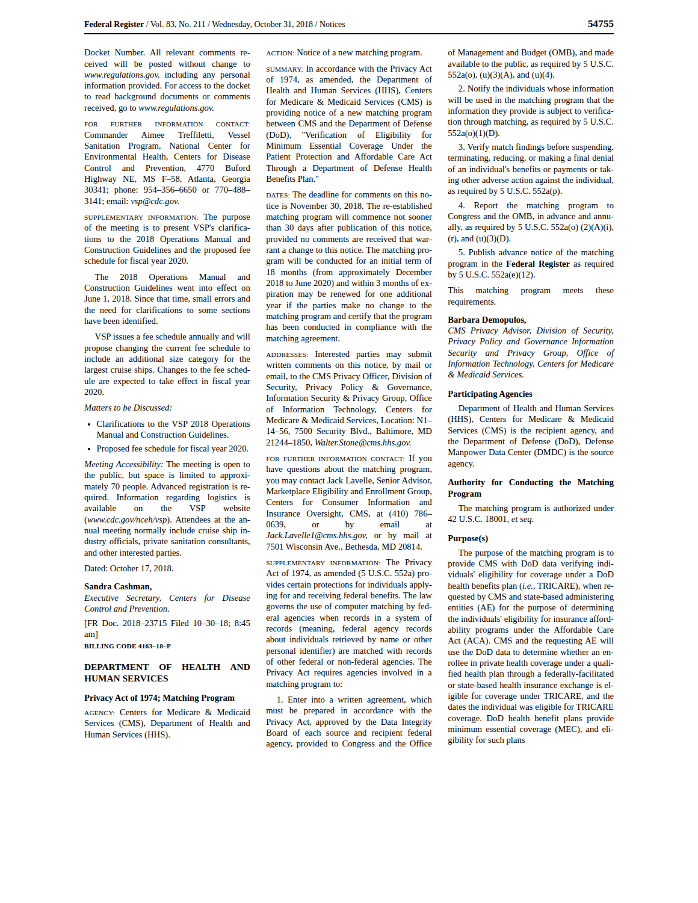Federal Register / Vol. 83, No. 211 / Wednesday, October 31, 2018 / Notices
54755
Docket Number. All relevant comments received will be posted without change to www.regulations.gov, including any personal information provided. For access to the docket to read background documents or comments received, go to www.regulations.gov.
For further information contact: Commander Aimee Treffiletti, Vessel Sanitation Program, National Center for Environmental Health, Centers for Disease Control and Prevention, 4770 Buford Highway NE, MS F–58, Atlanta, Georgia 30341; phone: 954–356–6650 or 770–488–3141; email: vsp@cdc.gov.
Supplementary information: The purpose of the meeting is to present VSP's clarifications to the 2018 Operations Manual and Construction Guidelines and the proposed fee schedule for fiscal year 2020.
The 2018 Operations Manual and Construction Guidelines went into effect on June 1, 2018. Since that time, small errors and the need for clarifications to some sections have been identified.
VSP issues a fee schedule annually and will propose changing the current fee schedule to include an additional size category for the largest cruise ships. Changes to the fee schedule are expected to take effect in fiscal year 2020.
Matters to be Discussed:
Clarifications to the VSP 2018 Operations Manual and Construction Guidelines.
Proposed fee schedule for fiscal year 2020.
Meeting Accessibility: The meeting is open to the public, but space is limited to approximately 70 people. Advanced registration is required. Information regarding logistics is available on the VSP website (www.cdc.gov/nceh/vsp). Attendees at the annual meeting normally include cruise ship industry officials, private sanitation consultants, and other interested parties.
Dated: October 17, 2018.
Sandra Cashman,
Executive Secretary, Centers for Disease Control and Prevention.
[FR Doc. 2018–23715 Filed 10–30–18; 8:45 am]
BILLING CODE 4163–18–P
DEPARTMENT OF HEALTH AND HUMAN SERVICES
Privacy Act of 1974; Matching Program
Agency: Centers for Medicare & Medicaid Services (CMS), Department of Health and Human Services (HHS).
Action: Notice of a new matching program.
Summary: In accordance with the Privacy Act of 1974, as amended, the Department of Health and Human Services (HHS), Centers for Medicare & Medicaid Services (CMS) is providing notice of a new matching program between CMS and the Department of Defense (DoD), ''Verification of Eligibility for Minimum Essential Coverage Under the Patient Protection and Affordable Care Act Through a Department of Defense Health Benefits Plan.''
Dates: The deadline for comments on this notice is November 30, 2018. The re-established matching program will commence not sooner than 30 days after publication of this notice, provided no comments are received that warrant a change to this notice. The matching program will be conducted for an initial term of 18 months (from approximately December 2018 to June 2020) and within 3 months of expiration may be renewed for one additional year if the parties make no change to the matching program and certify that the program has been conducted in compliance with the matching agreement.
Addresses: Interested parties may submit written comments on this notice, by mail or email, to the CMS Privacy Officer, Division of Security, Privacy Policy & Governance, Information Security & Privacy Group, Office of Information Technology, Centers for Medicare & Medicaid Services, Location: N1–14–56, 7500 Security Blvd., Baltimore, MD 21244–1850, Walter.Stone@cms.hhs.gov.
For further information contact: If you have questions about the matching program, you may contact Jack Lavelle, Senior Advisor, Marketplace Eligibility and Enrollment Group, Centers for Consumer Information and Insurance Oversight, CMS, at (410) 786–0639, or by email at Jack.Lavelle1@cms.hhs.gov, or by mail at 7501 Wisconsin Ave., Bethesda, MD 20814.
Supplementary information: The Privacy Act of 1974, as amended (5 U.S.C. 552a) provides certain protections for individuals applying for and receiving federal benefits. The law governs the use of computer matching by federal agencies when records in a system of records (meaning, federal agency records about individuals retrieved by name or other personal identifier) are matched with records of other federal or non-federal agencies. The Privacy Act requires agencies involved in a matching program to:
1. Enter into a written agreement, which must be prepared in accordance with the Privacy Act, approved by the Data Integrity Board of each source and recipient federal agency, provided to Congress and the Office of Management and Budget (OMB), and made available to the public, as required by 5 U.S.C. 552a(o), (u)(3)(A), and (u)(4).
2. Notify the individuals whose information will be used in the matching program that the information they provide is subject to verification through matching, as required by 5 U.S.C. 552a(o)(1)(D).
3. Verify match findings before suspending, terminating, reducing, or making a final denial of an individual's benefits or payments or taking other adverse action against the individual, as required by 5 U.S.C. 552a(p).
4. Report the matching program to Congress and the OMB, in advance and annually, as required by 5 U.S.C. 552a(o) (2)(A)(i), (r), and (u)(3)(D).
5. Publish advance notice of the matching program in the Federal Register as required by 5 U.S.C. 552a(e)(12).
This matching program meets these requirements.
Barbara Demopulos,
CMS Privacy Advisor, Division of Security, Privacy Policy and Governance Information Security and Privacy Group, Office of Information Technology, Centers for Medicare & Medicaid Services.
Participating Agencies
Department of Health and Human Services (HHS), Centers for Medicare & Medicaid Services (CMS) is the recipient agency, and the Department of Defense (DoD), Defense Manpower Data Center (DMDC) is the source agency.
Authority for Conducting the Matching Program
The matching program is authorized under 42 U.S.C. 18001, et seq.
Purpose(s)
The purpose of the matching program is to provide CMS with DoD data verifying individuals' eligibility for coverage under a DoD health benefits plan (i.e., TRICARE), when requested by CMS and state-based administering entities (AE) for the purpose of determining the individuals' eligibility for insurance affordability programs under the Affordable Care Act (ACA). CMS and the requesting AE will use the DoD data to determine whether an enrollee in private health coverage under a qualified health plan through a federally-facilitated or state-based health insurance exchange is eligible for coverage under TRICARE, and the dates the individual was eligible for TRICARE coverage. DoD health benefit plans provide minimum essential coverage (MEC), and eligibility for such plans